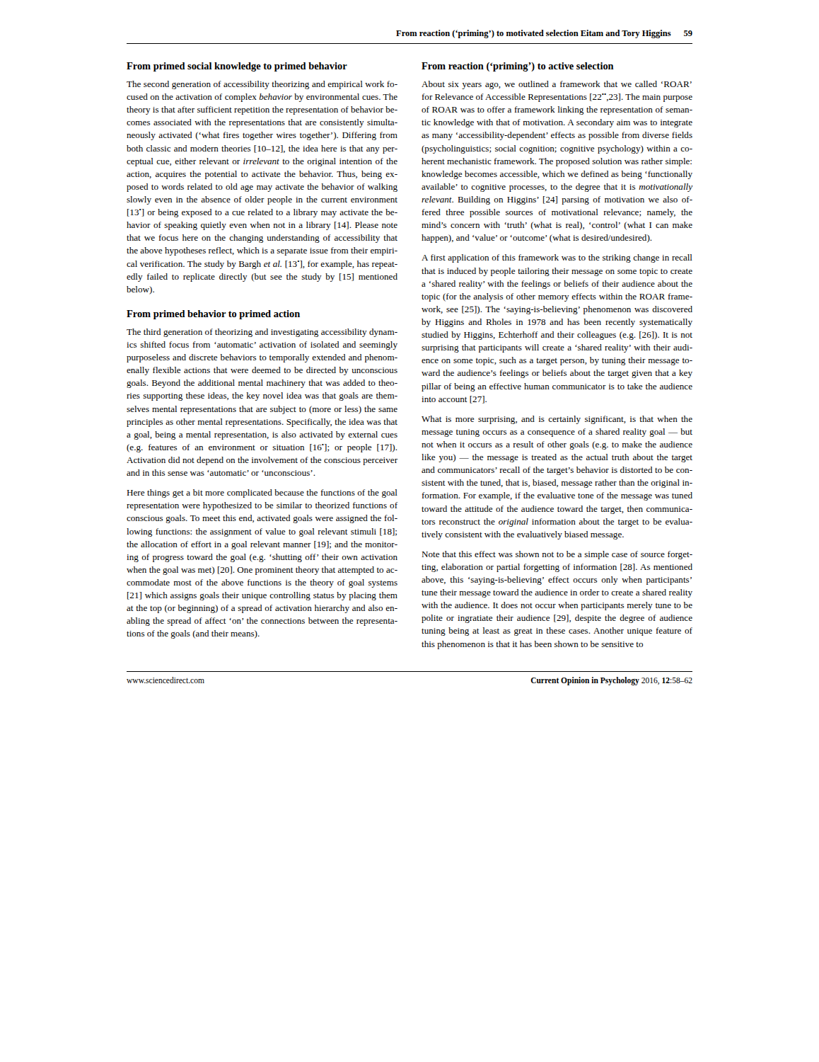From reaction (‘priming’) to motivated selection Eitam and Tory Higgins59
From primed social knowledge to primed behavior
The second generation of accessibility theorizing and empirical work focused on the activation of complex behavior by environmental cues. The theory is that after sufficient repetition the representation of behavior becomes associated with the representations that are consistently simultaneously activated (‘what fires together wires together’). Differing from both classic and modern theories [10–12], the idea here is that any perceptual cue, either relevant or irrelevant to the original intention of the action, acquires the potential to activate the behavior. Thus, being exposed to words related to old age may activate the behavior of walking slowly even in the absence of older people in the current environment [13•] or being exposed to a cue related to a library may activate the behavior of speaking quietly even when not in a library [14]. Please note that we focus here on the changing understanding of accessibility that the above hypotheses reflect, which is a separate issue from their empirical verification. The study by Bargh et al. [13•], for example, has repeatedly failed to replicate directly (but see the study by [15] mentioned below).
From primed behavior to primed action
The third generation of theorizing and investigating accessibility dynamics shifted focus from ‘automatic’ activation of isolated and seemingly purposeless and discrete behaviors to temporally extended and phenomenally flexible actions that were deemed to be directed by unconscious goals. Beyond the additional mental machinery that was added to theories supporting these ideas, the key novel idea was that goals are themselves mental representations that are subject to (more or less) the same principles as other mental representations. Specifically, the idea was that a goal, being a mental representation, is also activated by external cues (e.g. features of an environment or situation [16•]; or people [17]). Activation did not depend on the involvement of the conscious perceiver and in this sense was ‘automatic’ or ‘unconscious’.
Here things get a bit more complicated because the functions of the goal representation were hypothesized to be similar to theorized functions of conscious goals. To meet this end, activated goals were assigned the following functions: the assignment of value to goal relevant stimuli [18]; the allocation of effort in a goal relevant manner [19]; and the monitoring of progress toward the goal (e.g. ‘shutting off’ their own activation when the goal was met) [20]. One prominent theory that attempted to accommodate most of the above functions is the theory of goal systems [21] which assigns goals their unique controlling status by placing them at the top (or beginning) of a spread of activation hierarchy and also enabling the spread of affect ‘on’ the connections between the representations of the goals (and their means).
From reaction (‘priming’) to active selection
About six years ago, we outlined a framework that we called ‘ROAR’ for Relevance of Accessible Representations [22••,23]. The main purpose of ROAR was to offer a framework linking the representation of semantic knowledge with that of motivation. A secondary aim was to integrate as many ‘accessibility-dependent’ effects as possible from diverse fields (psycholinguistics; social cognition; cognitive psychology) within a coherent mechanistic framework. The proposed solution was rather simple: knowledge becomes accessible, which we defined as being ‘functionally available’ to cognitive processes, to the degree that it is motivationally relevant. Building on Higgins’ [24] parsing of motivation we also offered three possible sources of motivational relevance; namely, the mind’s concern with ‘truth’ (what is real), ‘control’ (what I can make happen), and ‘value’ or ‘outcome’ (what is desired/undesired).
A first application of this framework was to the striking change in recall that is induced by people tailoring their message on some topic to create a ‘shared reality’ with the feelings or beliefs of their audience about the topic (for the analysis of other memory effects within the ROAR framework, see [25]). The ‘saying-is-believing’ phenomenon was discovered by Higgins and Rholes in 1978 and has been recently systematically studied by Higgins, Echterhoff and their colleagues (e.g. [26]). It is not surprising that participants will create a ‘shared reality’ with their audience on some topic, such as a target person, by tuning their message toward the audience’s feelings or beliefs about the target given that a key pillar of being an effective human communicator is to take the audience into account [27].
What is more surprising, and is certainly significant, is that when the message tuning occurs as a consequence of a shared reality goal — but not when it occurs as a result of other goals (e.g. to make the audience like you) — the message is treated as the actual truth about the target and communicators’ recall of the target’s behavior is distorted to be consistent with the tuned, that is, biased, message rather than the original information. For example, if the evaluative tone of the message was tuned toward the attitude of the audience toward the target, then communicators reconstruct the original information about the target to be evaluatively consistent with the evaluatively biased message.
Note that this effect was shown not to be a simple case of source forgetting, elaboration or partial forgetting of information [28]. As mentioned above, this ‘saying-is-believing’ effect occurs only when participants’ tune their message toward the audience in order to create a shared reality with the audience. It does not occur when participants merely tune to be polite or ingratiate their audience [29], despite the degree of audience tuning being at least as great in these cases. Another unique feature of this phenomenon is that it has been shown to be sensitive to
www.sciencedirect.com
Current Opinion in Psychology 2016, 12:58–62